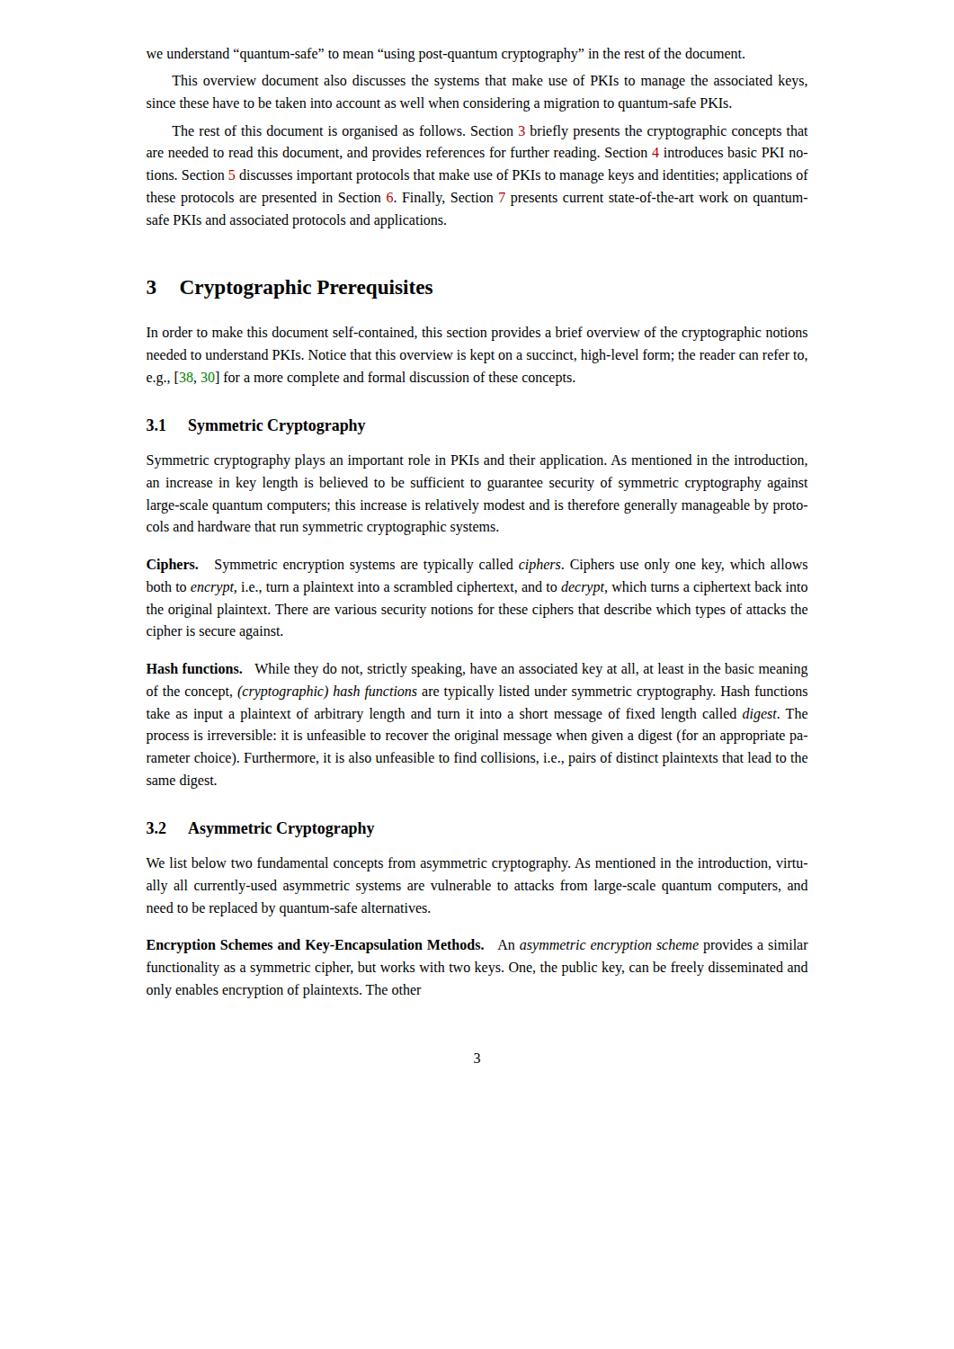we understand “quantum-safe” to mean “using post-quantum cryptography” in the rest of the document.
This overview document also discusses the systems that make use of PKIs to manage the associated keys, since these have to be taken into account as well when considering a migration to quantum-safe PKIs.
The rest of this document is organised as follows. Section 3 briefly presents the cryptographic concepts that are needed to read this document, and provides references for further reading. Section 4 introduces basic PKI notions. Section 5 discusses important protocols that make use of PKIs to manage keys and identities; applications of these protocols are presented in Section 6. Finally, Section 7 presents current state-of-the-art work on quantum-safe PKIs and associated protocols and applications.
3 Cryptographic Prerequisites
In order to make this document self-contained, this section provides a brief overview of the cryptographic notions needed to understand PKIs. Notice that this overview is kept on a succinct, high-level form; the reader can refer to, e.g., [38, 30] for a more complete and formal discussion of these concepts.
3.1 Symmetric Cryptography
Symmetric cryptography plays an important role in PKIs and their application. As mentioned in the introduction, an increase in key length is believed to be sufficient to guarantee security of symmetric cryptography against large-scale quantum computers; this increase is relatively modest and is therefore generally manageable by protocols and hardware that run symmetric cryptographic systems.
Ciphers. Symmetric encryption systems are typically called ciphers. Ciphers use only one key, which allows both to encrypt, i.e., turn a plaintext into a scrambled ciphertext, and to decrypt, which turns a ciphertext back into the original plaintext. There are various security notions for these ciphers that describe which types of attacks the cipher is secure against.
Hash functions. While they do not, strictly speaking, have an associated key at all, at least in the basic meaning of the concept, (cryptographic) hash functions are typically listed under symmetric cryptography. Hash functions take as input a plaintext of arbitrary length and turn it into a short message of fixed length called digest. The process is irreversible: it is unfeasible to recover the original message when given a digest (for an appropriate parameter choice). Furthermore, it is also unfeasible to find collisions, i.e., pairs of distinct plaintexts that lead to the same digest.
3.2 Asymmetric Cryptography
We list below two fundamental concepts from asymmetric cryptography. As mentioned in the introduction, virtually all currently-used asymmetric systems are vulnerable to attacks from large-scale quantum computers, and need to be replaced by quantum-safe alternatives.
Encryption Schemes and Key-Encapsulation Methods. An asymmetric encryption scheme provides a similar functionality as a symmetric cipher, but works with two keys. One, the public key, can be freely disseminated and only enables encryption of plaintexts. The other
3